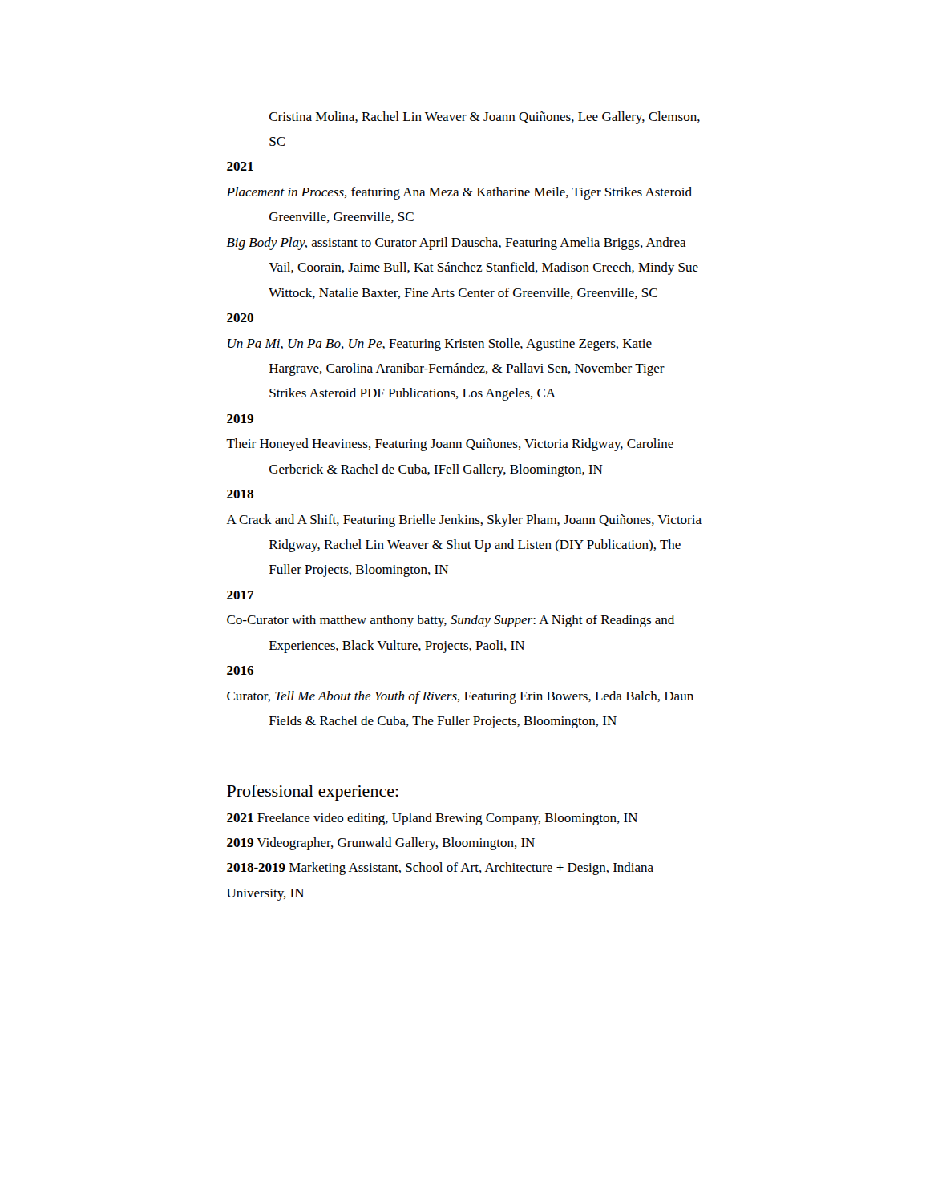Cristina Molina, Rachel Lin Weaver & Joann Quiñones, Lee Gallery, Clemson, SC
2021
Placement in Process, featuring Ana Meza & Katharine Meile, Tiger Strikes Asteroid Greenville, Greenville, SC
Big Body Play, assistant to Curator April Dauscha, Featuring Amelia Briggs, Andrea Vail, Coorain, Jaime Bull, Kat Sánchez Stanfield, Madison Creech, Mindy Sue Wittock, Natalie Baxter, Fine Arts Center of Greenville, Greenville, SC
2020
Un Pa Mi, Un Pa Bo, Un Pe, Featuring Kristen Stolle, Agustine Zegers, Katie Hargrave, Carolina Aranibar-Fernández, & Pallavi Sen, November Tiger Strikes Asteroid PDF Publications, Los Angeles, CA
2019
Their Honeyed Heaviness, Featuring Joann Quiñones, Victoria Ridgway, Caroline Gerberick & Rachel de Cuba, IFell Gallery, Bloomington, IN
2018
A Crack and A Shift, Featuring Brielle Jenkins, Skyler Pham, Joann Quiñones, Victoria Ridgway, Rachel Lin Weaver & Shut Up and Listen (DIY Publication), The Fuller Projects, Bloomington, IN
2017
Co-Curator with matthew anthony batty, Sunday Supper: A Night of Readings and Experiences, Black Vulture, Projects, Paoli, IN
2016
Curator, Tell Me About the Youth of Rivers, Featuring Erin Bowers, Leda Balch, Daun Fields & Rachel de Cuba, The Fuller Projects, Bloomington, IN
Professional experience:
2021 Freelance video editing, Upland Brewing Company, Bloomington, IN
2019 Videographer, Grunwald Gallery, Bloomington, IN
2018-2019 Marketing Assistant, School of Art, Architecture + Design, Indiana University, IN